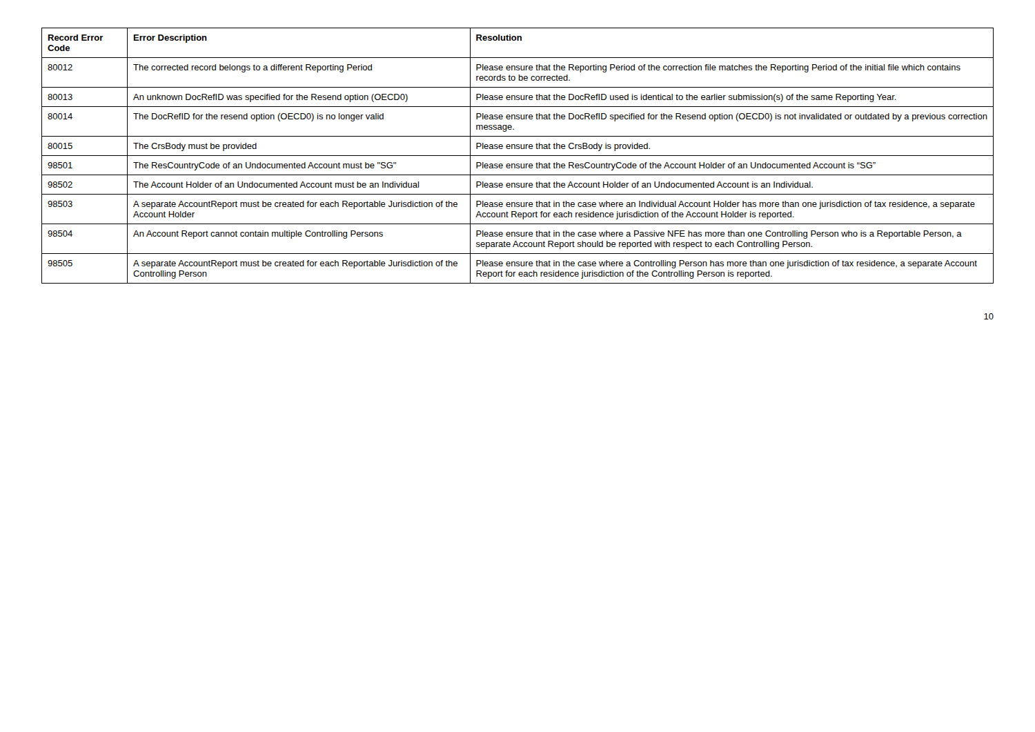| Record Error Code | Error Description | Resolution |
| --- | --- | --- |
| 80012 | The corrected record belongs to a different Reporting Period | Please ensure that the Reporting Period of the correction file matches the Reporting Period of the initial file which contains records to be corrected. |
| 80013 | An unknown DocRefID was specified for the Resend option (OECD0) | Please ensure that the DocRefID used is identical to the earlier submission(s) of the same Reporting Year. |
| 80014 | The DocRefID for the resend option (OECD0) is no longer valid | Please ensure that the DocRefID specified for the Resend option (OECD0) is not invalidated or outdated by a previous correction message. |
| 80015 | The CrsBody must be provided | Please ensure that the CrsBody is provided. |
| 98501 | The ResCountryCode of an Undocumented Account must be "SG" | Please ensure that the ResCountryCode of the Account Holder of an Undocumented Account is “SG” |
| 98502 | The Account Holder of an Undocumented Account must be an Individual | Please ensure that the Account Holder of an Undocumented Account is an Individual. |
| 98503 | A separate AccountReport must be created for each Reportable Jurisdiction of the Account Holder | Please ensure that in the case where an Individual Account Holder has more than one jurisdiction of tax residence, a separate Account Report for each residence jurisdiction of the Account Holder is reported. |
| 98504 | An Account Report cannot contain multiple Controlling Persons | Please ensure that in the case where a Passive NFE has more than one Controlling Person who is a Reportable Person, a separate Account Report should be reported with respect to each Controlling Person. |
| 98505 | A separate AccountReport must be created for each Reportable Jurisdiction of the Controlling Person | Please ensure that in the case where a Controlling Person has more than one jurisdiction of tax residence, a separate Account Report for each residence jurisdiction of the Controlling Person is reported. |
10